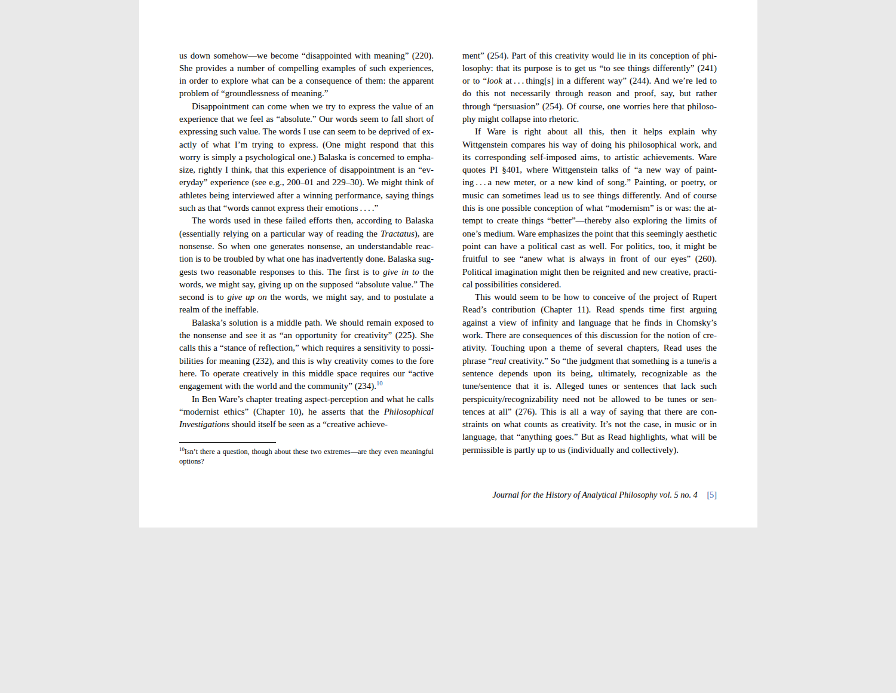us down somehow—we become “disappointed with meaning” (220). She provides a number of compelling examples of such experiences, in order to explore what can be a consequence of them: the apparent problem of “groundlessness of meaning.”
Disappointment can come when we try to express the value of an experience that we feel as “absolute.” Our words seem to fall short of expressing such value. The words I use can seem to be deprived of exactly of what I’m trying to express. (One might respond that this worry is simply a psychological one.) Balaska is concerned to emphasize, rightly I think, that this experience of disappointment is an “everyday” experience (see e.g., 200–01 and 229–30). We might think of athletes being interviewed after a winning performance, saying things such as that “words cannot express their emotions . . . .”
The words used in these failed efforts then, according to Balaska (essentially relying on a particular way of reading the Tractatus), are nonsense. So when one generates nonsense, an understandable reaction is to be troubled by what one has inadvertently done. Balaska suggests two reasonable responses to this. The first is to give in to the words, we might say, giving up on the supposed “absolute value.” The second is to give up on the words, we might say, and to postulate a realm of the ineffable.
Balaska’s solution is a middle path. We should remain exposed to the nonsense and see it as “an opportunity for creativity” (225). She calls this a “stance of reflection,” which requires a sensitivity to possibilities for meaning (232), and this is why creativity comes to the fore here. To operate creatively in this middle space requires our “active engagement with the world and the community” (234).10
In Ben Ware’s chapter treating aspect-perception and what he calls “modernist ethics” (Chapter 10), he asserts that the Philosophical Investigations should itself be seen as a “creative achieve-
10Isn’t there a question, though about these two extremes—are they even meaningful options?
ment” (254). Part of this creativity would lie in its conception of philosophy: that its purpose is to get us “to see things differently” (241) or to “look at . . . thing[s] in a different way” (244). And we’re led to do this not necessarily through reason and proof, say, but rather through “persuasion” (254). Of course, one worries here that philosophy might collapse into rhetoric.
If Ware is right about all this, then it helps explain why Wittgenstein compares his way of doing his philosophical work, and its corresponding self-imposed aims, to artistic achievements. Ware quotes PI §401, where Wittgenstein talks of “a new way of painting . . . a new meter, or a new kind of song.” Painting, or poetry, or music can sometimes lead us to see things differently. And of course this is one possible conception of what “modernism” is or was: the attempt to create things “better”—thereby also exploring the limits of one’s medium. Ware emphasizes the point that this seemingly aesthetic point can have a political cast as well. For politics, too, it might be fruitful to see “anew what is always in front of our eyes” (260). Political imagination might then be reignited and new creative, practical possibilities considered.
This would seem to be how to conceive of the project of Rupert Read’s contribution (Chapter 11). Read spends time first arguing against a view of infinity and language that he finds in Chomsky’s work. There are consequences of this discussion for the notion of creativity. Touching upon a theme of several chapters, Read uses the phrase “real creativity.” So “the judgment that something is a tune/is a sentence depends upon its being, ultimately, recognizable as the tune/sentence that it is. Alleged tunes or sentences that lack such perspicuity/recognizability need not be allowed to be tunes or sentences at all” (276). This is all a way of saying that there are constraints on what counts as creativity. It’s not the case, in music or in language, that “anything goes.” But as Read highlights, what will be permissible is partly up to us (individually and collectively).
Journal for the History of Analytical Philosophy vol. 5 no. 4[5]